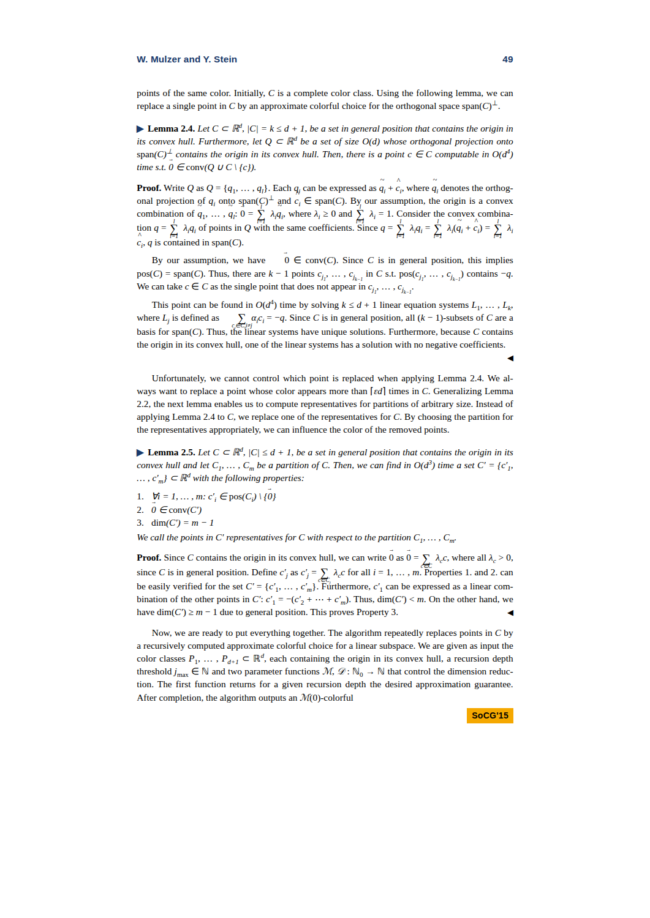W. Mulzer and Y. Stein 49
points of the same color. Initially, C is a complete color class. Using the following lemma, we can replace a single point in C by an approximate colorful choice for the orthogonal space span(C)⊥.
▶Lemma 2.4. Let C ⊂ ℝd, |C| = k ≤ d + 1, be a set in general position that contains the origin in its convex hull. Furthermore, let Q ⊂ ℝd be a set of size O(d) whose orthogonal projection onto span(C)⊥ contains the origin in its convex hull. Then, there is a point c ∈ C computable in O(d4) time s.t. 0 ∈ conv(Q ∪ C \ {c}).
Proof. Write Q as Q = {q1, … , ql}. Each qi can be expressed as qi + ci, where qi denotes the orthogonal projection of qi onto span(C)⊥ and ci ∈ span(C). By our assumption, the origin is a convex combination of q1, … , ql: 0 = ∑li=1 λi qi, where λi ≥ 0 and ∑li=1 λi = 1. Consider the convex combination q = ∑li=1 λiqi of points in Q with the same coefficients. Since q = ∑li=1 λiqi = ∑li=1 λi(qi + ci) = ∑li=1 λi ci, q is contained in span(C).
By our assumption, we have 0 ∈ conv(C). Since C is in general position, this implies pos(C) = span(C). Thus, there are k − 1 points cj1, … , cjk−1 in C s.t. pos(cj1, … , cjk−1) contains −q. We can take c ∈ C as the single point that does not appear in cj1, … , cjk−1.
This point can be found in O(d4) time by solving k ≤ d + 1 linear equation systems L1, … , Lk, where Lj is defined as ∑ci∈C,i≠j αici = −q. Since C is in general position, all (k − 1)-subsets of C are a basis for span(C). Thus, the linear systems have unique solutions. Furthermore, because C contains the origin in its convex hull, one of the linear systems has a solution with no negative coefficients.
Unfortunately, we cannot control which point is replaced when applying Lemma 2.4. We always want to replace a point whose color appears more than ⌈εd⌉ times in C. Generalizing Lemma 2.2, the next lemma enables us to compute representatives for partitions of arbitrary size. Instead of applying Lemma 2.4 to C, we replace one of the representatives for C. By choosing the partition for the representatives appropriately, we can influence the color of the removed points.
▶Lemma 2.5. Let C ⊂ ℝd, |C| ≤ d + 1, be a set in general position that contains the origin in its convex hull and let C1, … , Cm be a partition of C. Then, we can find in O(d3) time a set C′ = {c′1, … , c′m} ⊂ ℝd with the following properties:
1. ∀i = 1, … , m: c′i ∈ pos(Ci) \ {0}
2. 0 ∈ conv(C′)
3. dim(C′) = m − 1
We call the points in C′ representatives for C with respect to the partition C1, … , Cm.
Proof. Since C contains the origin in its convex hull, we can write 0 as 0 = ∑c∈C λcc, where all λc > 0, since C is in general position. Define c′j as c′j = ∑c∈Cj λcc for all i = 1, … , m. Properties 1. and 2. can be easily verified for the set C′ = {c′1, … , c′m}. Furthermore, c′1 can be expressed as a linear combination of the other points in C′: c′1 = −(c′2 + ⋯ + c′m). Thus, dim(C′) < m. On the other hand, we have dim(C′) ≥ m − 1 due to general position. This proves Property 3.
Now, we are ready to put everything together. The algorithm repeatedly replaces points in C by a recursively computed approximate colorful choice for a linear subspace. We are given as input the color classes P1, … , Pd+1 ⊂ ℝd, each containing the origin in its convex hull, a recursion depth threshold jmax ∈ ℕ and two parameter functions ℳ, 𝒟 : ℕ0 → ℕ that control the dimension reduction. The first function returns for a given recursion depth the desired approximation guarantee. After completion, the algorithm outputs an ℳ(0)-colorful
SoCG'15